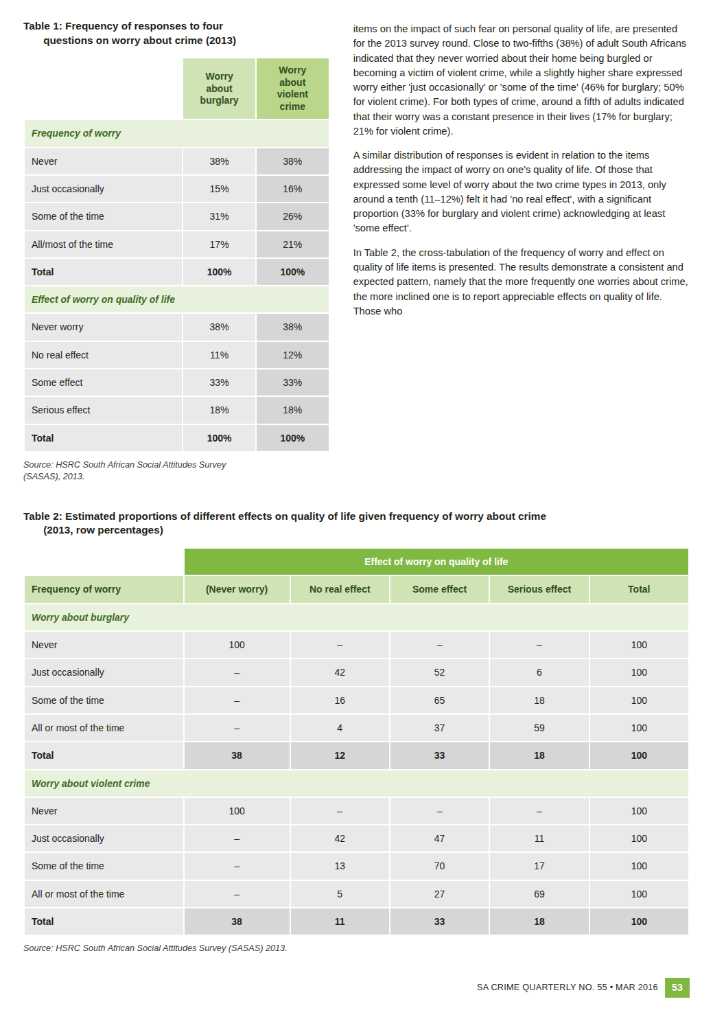Table 1: Frequency of responses to four questions on worry about crime (2013)
| | Worry about burglary | Worry about violent crime |
| --- | --- | --- |
| Frequency of worry |
| Never | 38% | 38% |
| Just occasionally | 15% | 16% |
| Some of the time | 31% | 26% |
| All/most of the time | 17% | 21% |
| Total | 100% | 100% |
| Effect of worry on quality of life |
| Never worry | 38% | 38% |
| No real effect | 11% | 12% |
| Some effect | 33% | 33% |
| Serious effect | 18% | 18% |
| Total | 100% | 100% |
Source: HSRC South African Social Attitudes Survey
(SASAS), 2013.
items on the impact of such fear on personal quality of life, are presented for the 2013 survey round. Close to two-fifths (38%) of adult South Africans indicated that they never worried about their home being burgled or becoming a victim of violent crime, while a slightly higher share expressed worry either 'just occasionally' or 'some of the time' (46% for burglary; 50% for violent crime). For both types of crime, around a fifth of adults indicated that their worry was a constant presence in their lives (17% for burglary; 21% for violent crime).
A similar distribution of responses is evident in relation to the items addressing the impact of worry on one's quality of life. Of those that expressed some level of worry about the two crime types in 2013, only around a tenth (11–12%) felt it had 'no real effect', with a significant proportion (33% for burglary and violent crime) acknowledging at least 'some effect'.
In Table 2, the cross-tabulation of the frequency of worry and effect on quality of life items is presented. The results demonstrate a consistent and expected pattern, namely that the more frequently one worries about crime, the more inclined one is to report appreciable effects on quality of life. Those who
Table 2: Estimated proportions of different effects on quality of life given frequency of worry about crime (2013, row percentages)
| | Effect of worry on quality of life |
| --- | --- |
| Frequency of worry | (Never worry) | No real effect | Some effect | Serious effect | Total |
| Worry about burglary |
| Never | 100 | – | – | – | 100 |
| Just occasionally | – | 42 | 52 | 6 | 100 |
| Some of the time | – | 16 | 65 | 18 | 100 |
| All or most of the time | – | 4 | 37 | 59 | 100 |
| Total | 38 | 12 | 33 | 18 | 100 |
| Worry about violent crime |
| Never | 100 | – | – | – | 100 |
| Just occasionally | – | 42 | 47 | 11 | 100 |
| Some of the time | – | 13 | 70 | 17 | 100 |
| All or most of the time | – | 5 | 27 | 69 | 100 |
| Total | 38 | 11 | 33 | 18 | 100 |
Source: HSRC South African Social Attitudes Survey (SASAS) 2013.
SA CRIME QUARTERLY NO. 55 • MAR 2016 53